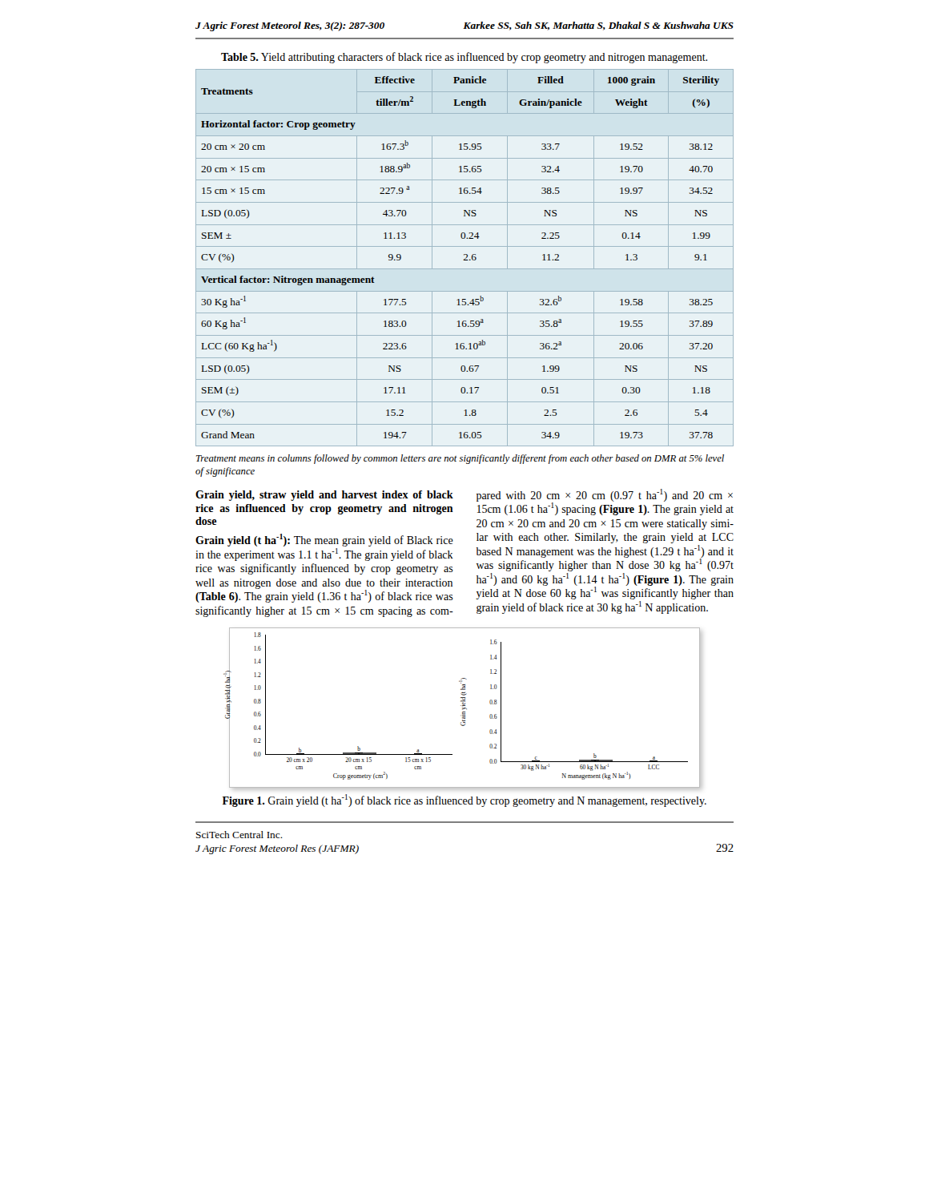J Agric Forest Meteorol Res, 3(2): 287-300
Karkee SS, Sah SK, Marhatta S, Dhakal S & Kushwaha UKS
Table 5. Yield attributing characters of black rice as influenced by crop geometry and nitrogen management.
| Treatments | Effective | Panicle | Filled | 1000 grain | Sterility |
| --- | --- | --- | --- | --- | --- |
| tiller/m 2 | Length | Grain/panicle | Weight | (%) |
| Horizontal factor: Crop geometry |
| 20 cm × 20 cm | 167.3 b | 15.95 | 33.7 | 19.52 | 38.12 |
| 20 cm × 15 cm | 188.9 ab | 15.65 | 32.4 | 19.70 | 40.70 |
| 15 cm × 15 cm | 227.9 a | 16.54 | 38.5 | 19.97 | 34.52 |
| LSD (0.05) | 43.70 | NS | NS | NS | NS |
| SEM ± | 11.13 | 0.24 | 2.25 | 0.14 | 1.99 |
| CV (%) | 9.9 | 2.6 | 11.2 | 1.3 | 9.1 |
| Vertical factor: Nitrogen management |
| 30 Kg ha -1 | 177.5 | 15.45 b | 32.6 b | 19.58 | 38.25 |
| 60 Kg ha -1 | 183.0 | 16.59 a | 35.8 a | 19.55 | 37.89 |
| LCC (60 Kg ha -1 ) | 223.6 | 16.10 ab | 36.2 a | 20.06 | 37.20 |
| LSD (0.05) | NS | 0.67 | 1.99 | NS | NS |
| SEM (±) | 17.11 | 0.17 | 0.51 | 0.30 | 1.18 |
| CV (%) | 15.2 | 1.8 | 2.5 | 2.6 | 5.4 |
| Grand Mean | 194.7 | 16.05 | 34.9 | 19.73 | 37.78 |
Treatment means in columns followed by common letters are not significantly different from each other based on DMR at 5% level of significance
Grain yield, straw yield and harvest index of black rice as influenced by crop geometry and nitrogen dose
Grain yield (t ha-1): The mean grain yield of Black rice in the experiment was 1.1 t ha-1. The grain yield of black rice was significantly influenced by crop geometry as well as nitrogen dose and also due to their interaction (Table 6). The grain yield (1.36 t ha-1) of black rice was significantly higher at 15 cm × 15 cm spacing as compared with 20 cm × 20 cm (0.97 t ha-1) and 20 cm × 15cm (1.06 t ha-1) spacing (Figure 1). The grain yield at 20 cm × 20 cm and 20 cm × 15 cm were statically similar with each other. Similarly, the grain yield at LCC based N management was the highest (1.29 t ha-1) and it was significantly higher than N dose 30 kg ha-1 (0.97t ha-1) and 60 kg ha-1 (1.14 t ha-1) (Figure 1). The grain yield at N dose 60 kg ha-1 was significantly higher than grain yield of black rice at 30 kg ha-1 N application.
1.8 1.6 1.4 1.2 1.0 0.8 0.6 0.4 0.2 0.0
Grain yield (t ha-1)
b
b
a
20 cm x 20 cm
20 cm x 15 cm
15 cm x 15 cm
Crop geometry (cm2)
1.6 1.4 1.2 1.0 0.8 0.6 0.4 0.2 0.0
Grain yield (t ha-1)
c
b
a
30 kg N ha-1
60 kg N ha-1
LCC
N management (kg N ha-1)
Figure 1. Grain yield (t ha-1) of black rice as influenced by crop geometry and N management, respectively.
SciTech Central Inc.
J Agric Forest Meteorol Res (JAFMR)
292